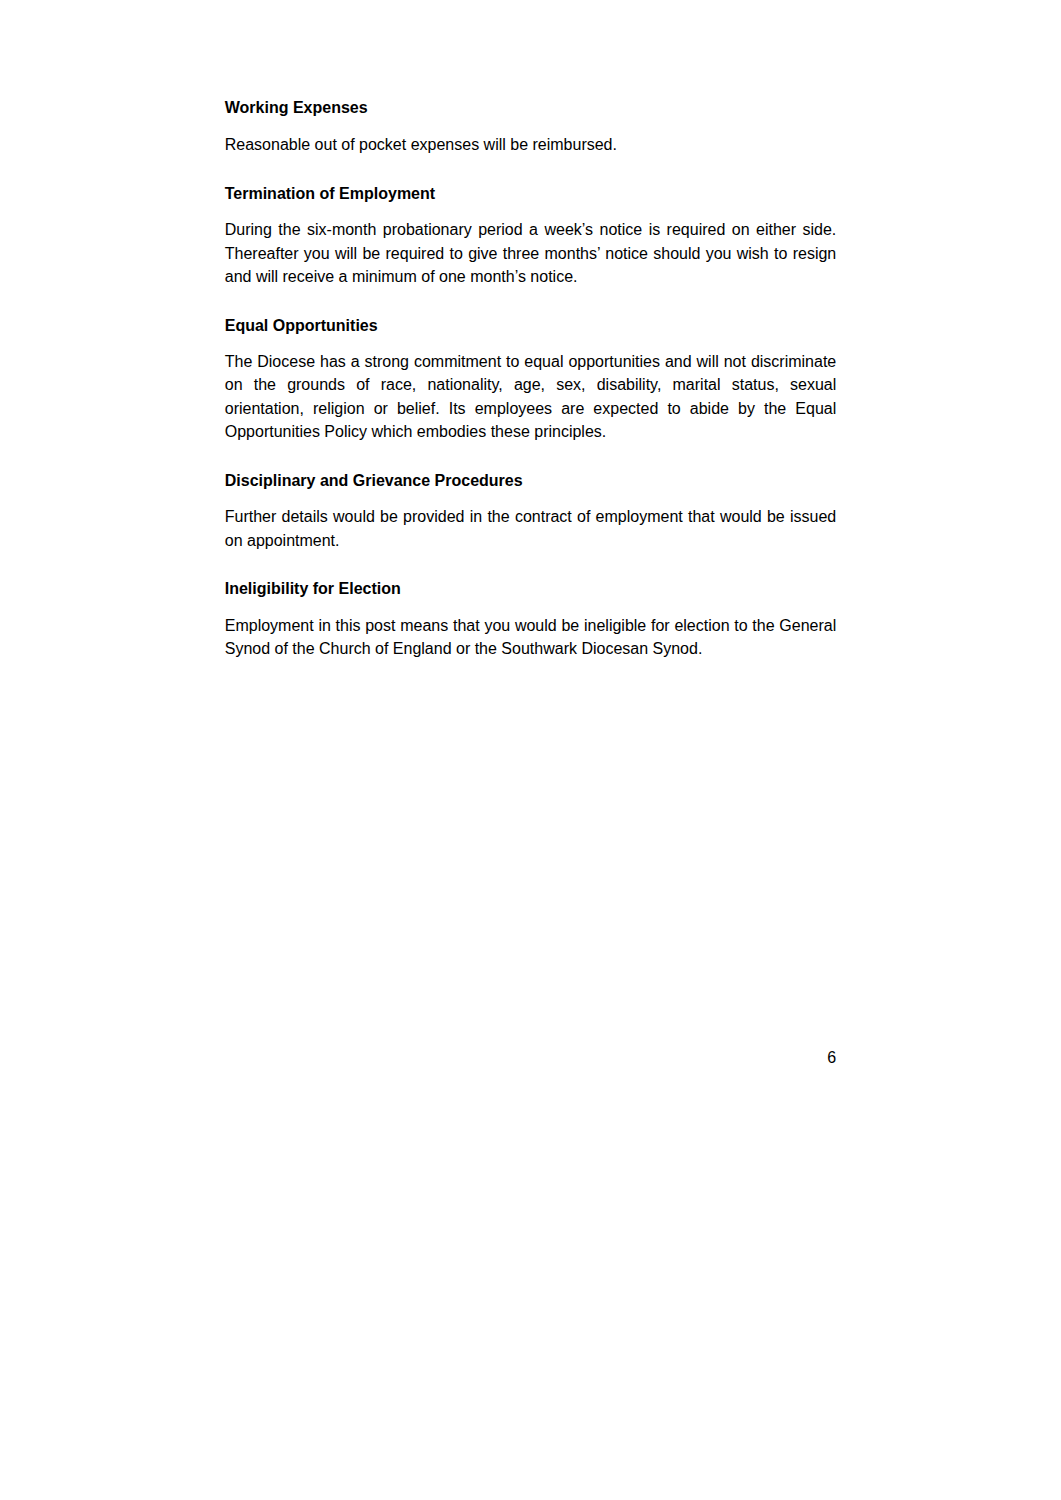Working Expenses
Reasonable out of pocket expenses will be reimbursed.
Termination of Employment
During the six-month probationary period a week’s notice is required on either side. Thereafter you will be required to give three months’ notice should you wish to resign and will receive a minimum of one month’s notice.
Equal Opportunities
The Diocese has a strong commitment to equal opportunities and will not discriminate on the grounds of race, nationality, age, sex, disability, marital status, sexual orientation, religion or belief. Its employees are expected to abide by the Equal Opportunities Policy which embodies these principles.
Disciplinary and Grievance Procedures
Further details would be provided in the contract of employment that would be issued on appointment.
Ineligibility for Election
Employment in this post means that you would be ineligible for election to the General Synod of the Church of England or the Southwark Diocesan Synod.
6